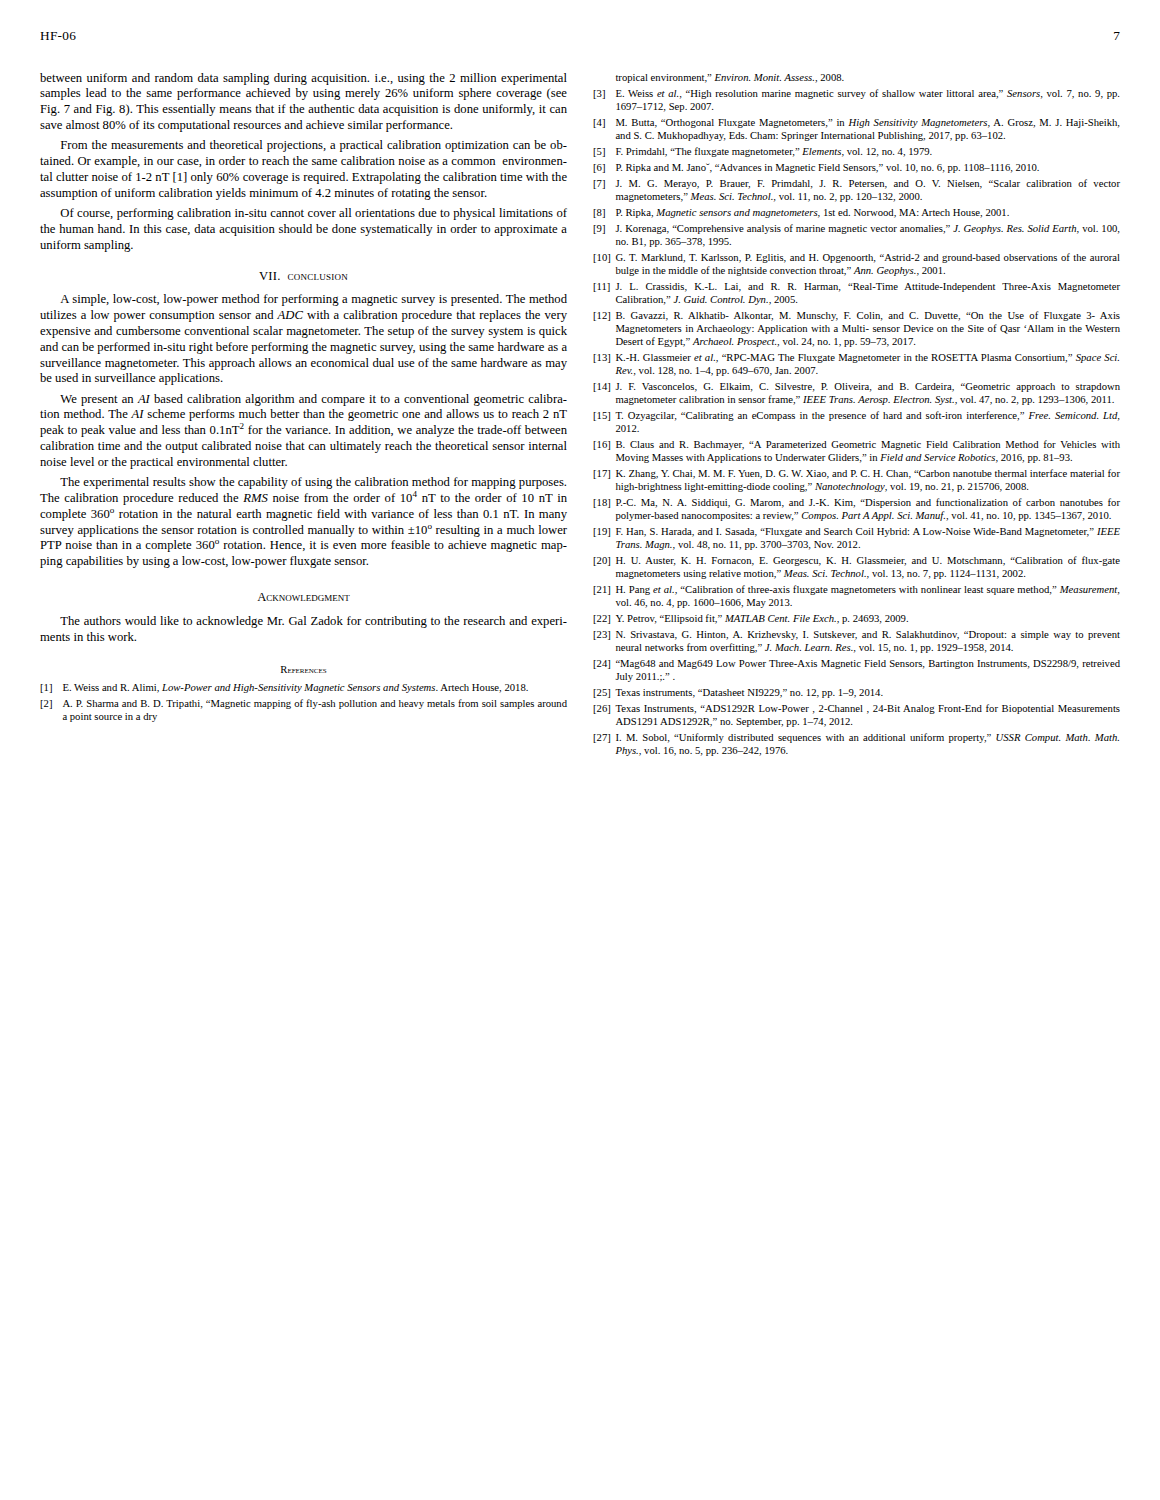HF-06 7
between uniform and random data sampling during acquisition. i.e., using the 2 million experimental samples lead to the same performance achieved by using merely 26% uniform sphere coverage (see Fig. 7 and Fig. 8). This essentially means that if the authentic data acquisition is done uniformly, it can save almost 80% of its computational resources and achieve similar performance.
From the measurements and theoretical projections, a practical calibration optimization can be obtained. Or example, in our case, in order to reach the same calibration noise as a common environmental clutter noise of 1-2 nT [1] only 60% coverage is required. Extrapolating the calibration time with the assumption of uniform calibration yields minimum of 4.2 minutes of rotating the sensor.
Of course, performing calibration in-situ cannot cover all orientations due to physical limitations of the human hand. In this case, data acquisition should be done systematically in order to approximate a uniform sampling.
VII. conclusion
A simple, low-cost, low-power method for performing a magnetic survey is presented. The method utilizes a low power consumption sensor and ADC with a calibration procedure that replaces the very expensive and cumbersome conventional scalar magnetometer. The setup of the survey system is quick and can be performed in-situ right before performing the magnetic survey, using the same hardware as a surveillance magnetometer. This approach allows an economical dual use of the same hardware as may be used in surveillance applications.
We present an AI based calibration algorithm and compare it to a conventional geometric calibration method. The AI scheme performs much better than the geometric one and allows us to reach 2 nT peak to peak value and less than 0.1nT2 for the variance. In addition, we analyze the trade-off between calibration time and the output calibrated noise that can ultimately reach the theoretical sensor internal noise level or the practical environmental clutter.
The experimental results show the capability of using the calibration method for mapping purposes. The calibration procedure reduced the RMS noise from the order of 104 nT to the order of 10 nT in complete 360o rotation in the natural earth magnetic field with variance of less than 0.1 nT. In many survey applications the sensor rotation is controlled manually to within ±10o resulting in a much lower PTP noise than in a complete 360o rotation. Hence, it is even more feasible to achieve magnetic mapping capabilities by using a low-cost, low-power fluxgate sensor.
Acknowledgment
The authors would like to acknowledge Mr. Gal Zadok for contributing to the research and experiments in this work.
References
[1] E. Weiss and R. Alimi, Low-Power and High-Sensitivity Magnetic Sensors and Systems. Artech House, 2018.
[2] A. P. Sharma and B. D. Tripathi, “Magnetic mapping of fly-ash pollution and heavy metals from soil samples around a point source in a dry
tropical environment,” Environ. Monit. Assess., 2008.
[3] E. Weiss et al., “High resolution marine magnetic survey of shallow water littoral area,” Sensors, vol. 7, no. 9, pp. 1697–1712, Sep. 2007.
[4] M. Butta, “Orthogonal Fluxgate Magnetometers,” in High Sensitivity Magnetometers, A. Grosz, M. J. Haji-Sheikh, and S. C. Mukhopadhyay, Eds. Cham: Springer International Publishing, 2017, pp. 63–102.
[5] F. Primdahl, “The fluxgate magnetometer,” Elements, vol. 12, no. 4, 1979.
[6] P. Ripka and M. Janoˇ, “Advances in Magnetic Field Sensors,” vol. 10, no. 6, pp. 1108–1116, 2010.
[7] J. M. G. Merayo, P. Brauer, F. Primdahl, J. R. Petersen, and O. V. Nielsen, “Scalar calibration of vector magnetometers,” Meas. Sci. Technol., vol. 11, no. 2, pp. 120–132, 2000.
[8] P. Ripka, Magnetic sensors and magnetometers, 1st ed. Norwood, MA: Artech House, 2001.
[9] J. Korenaga, “Comprehensive analysis of marine magnetic vector anomalies,” J. Geophys. Res. Solid Earth, vol. 100, no. B1, pp. 365–378, 1995.
[10] G. T. Marklund, T. Karlsson, P. Eglitis, and H. Opgenoorth, “Astrid-2 and ground-based observations of the auroral bulge in the middle of the nightside convection throat,” Ann. Geophys., 2001.
[11] J. L. Crassidis, K.-L. Lai, and R. R. Harman, “Real-Time Attitude-Independent Three-Axis Magnetometer Calibration,” J. Guid. Control. Dyn., 2005.
[12] B. Gavazzi, R. Alkhatib- Alkontar, M. Munschy, F. Colin, and C. Duvette, “On the Use of Fluxgate 3- Axis Magnetometers in Archaeology: Application with a Multi- sensor Device on the Site of Qasr ‘Allam in the Western Desert of Egypt,” Archaeol. Prospect., vol. 24, no. 1, pp. 59–73, 2017.
[13] K.-H. Glassmeier et al., “RPC-MAG The Fluxgate Magnetometer in the ROSETTA Plasma Consortium,” Space Sci. Rev., vol. 128, no. 1–4, pp. 649–670, Jan. 2007.
[14] J. F. Vasconcelos, G. Elkaim, C. Silvestre, P. Oliveira, and B. Cardeira, “Geometric approach to strapdown magnetometer calibration in sensor frame,” IEEE Trans. Aerosp. Electron. Syst., vol. 47, no. 2, pp. 1293–1306, 2011.
[15] T. Ozyagcilar, “Calibrating an eCompass in the presence of hard and soft-iron interference,” Free. Semicond. Ltd, 2012.
[16] B. Claus and R. Bachmayer, “A Parameterized Geometric Magnetic Field Calibration Method for Vehicles with Moving Masses with Applications to Underwater Gliders,” in Field and Service Robotics, 2016, pp. 81–93.
[17] K. Zhang, Y. Chai, M. M. F. Yuen, D. G. W. Xiao, and P. C. H. Chan, “Carbon nanotube thermal interface material for high-brightness light-emitting-diode cooling,” Nanotechnology, vol. 19, no. 21, p. 215706, 2008.
[18] P.-C. Ma, N. A. Siddiqui, G. Marom, and J.-K. Kim, “Dispersion and functionalization of carbon nanotubes for polymer-based nanocomposites: a review,” Compos. Part A Appl. Sci. Manuf., vol. 41, no. 10, pp. 1345–1367, 2010.
[19] F. Han, S. Harada, and I. Sasada, “Fluxgate and Search Coil Hybrid: A Low-Noise Wide-Band Magnetometer,” IEEE Trans. Magn., vol. 48, no. 11, pp. 3700–3703, Nov. 2012.
[20] H. U. Auster, K. H. Fornacon, E. Georgescu, K. H. Glassmeier, and U. Motschmann, “Calibration of flux-gate magnetometers using relative motion,” Meas. Sci. Technol., vol. 13, no. 7, pp. 1124–1131, 2002.
[21] H. Pang et al., “Calibration of three-axis fluxgate magnetometers with nonlinear least square method,” Measurement, vol. 46, no. 4, pp. 1600–1606, May 2013.
[22] Y. Petrov, “Ellipsoid fit,” MATLAB Cent. File Exch., p. 24693, 2009.
[23] N. Srivastava, G. Hinton, A. Krizhevsky, I. Sutskever, and R. Salakhutdinov, “Dropout: a simple way to prevent neural networks from overfitting,” J. Mach. Learn. Res., vol. 15, no. 1, pp. 1929–1958, 2014.
[24]“Mag648 and Mag649 Low Power Three-Axis Magnetic Field Sensors, Bartington Instruments, DS2298/9, retreived July 2011.;.” .
[25] Texas instruments, “Datasheet NI9229,” no. 12, pp. 1–9, 2014.
[26] Texas Instruments, “ADS1292R Low-Power , 2-Channel , 24-Bit Analog Front-End for Biopotential Measurements ADS1291 ADS1292R,” no. September, pp. 1–74, 2012.
[27] I. M. Sobol, “Uniformly distributed sequences with an additional uniform property,” USSR Comput. Math. Math. Phys., vol. 16, no. 5, pp. 236–242, 1976.